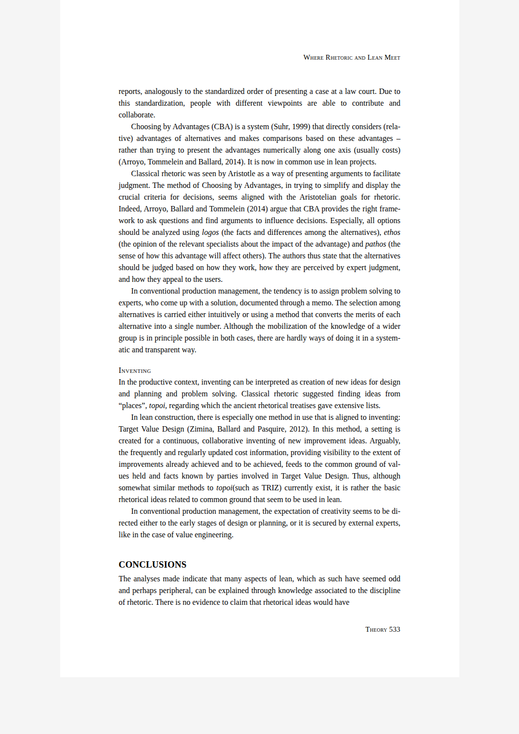Where Rhetoric and Lean Meet
reports, analogously to the standardized order of presenting a case at a law court. Due to this standardization, people with different viewpoints are able to contribute and collaborate.
Choosing by Advantages (CBA) is a system (Suhr, 1999) that directly considers (relative) advantages of alternatives and makes comparisons based on these advantages – rather than trying to present the advantages numerically along one axis (usually costs) (Arroyo, Tommelein and Ballard, 2014). It is now in common use in lean projects.
Classical rhetoric was seen by Aristotle as a way of presenting arguments to facilitate judgment. The method of Choosing by Advantages, in trying to simplify and display the crucial criteria for decisions, seems aligned with the Aristotelian goals for rhetoric. Indeed, Arroyo, Ballard and Tommelein (2014) argue that CBA provides the right framework to ask questions and find arguments to influence decisions. Especially, all options should be analyzed using logos (the facts and differences among the alternatives), ethos (the opinion of the relevant specialists about the impact of the advantage) and pathos (the sense of how this advantage will affect others). The authors thus state that the alternatives should be judged based on how they work, how they are perceived by expert judgment, and how they appeal to the users.
In conventional production management, the tendency is to assign problem solving to experts, who come up with a solution, documented through a memo. The selection among alternatives is carried either intuitively or using a method that converts the merits of each alternative into a single number. Although the mobilization of the knowledge of a wider group is in principle possible in both cases, there are hardly ways of doing it in a systematic and transparent way.
Inventing
In the productive context, inventing can be interpreted as creation of new ideas for design and planning and problem solving. Classical rhetoric suggested finding ideas from “places”, topoi, regarding which the ancient rhetorical treatises gave extensive lists.
In lean construction, there is especially one method in use that is aligned to inventing: Target Value Design (Zimina, Ballard and Pasquire, 2012). In this method, a setting is created for a continuous, collaborative inventing of new improvement ideas. Arguably, the frequently and regularly updated cost information, providing visibility to the extent of improvements already achieved and to be achieved, feeds to the common ground of values held and facts known by parties involved in Target Value Design. Thus, although somewhat similar methods to topoi(such as TRIZ) currently exist, it is rather the basic rhetorical ideas related to common ground that seem to be used in lean.
In conventional production management, the expectation of creativity seems to be directed either to the early stages of design or planning, or it is secured by external experts, like in the case of value engineering.
CONCLUSIONS
The analyses made indicate that many aspects of lean, which as such have seemed odd and perhaps peripheral, can be explained through knowledge associated to the discipline of rhetoric. There is no evidence to claim that rhetorical ideas would have
Theory 533